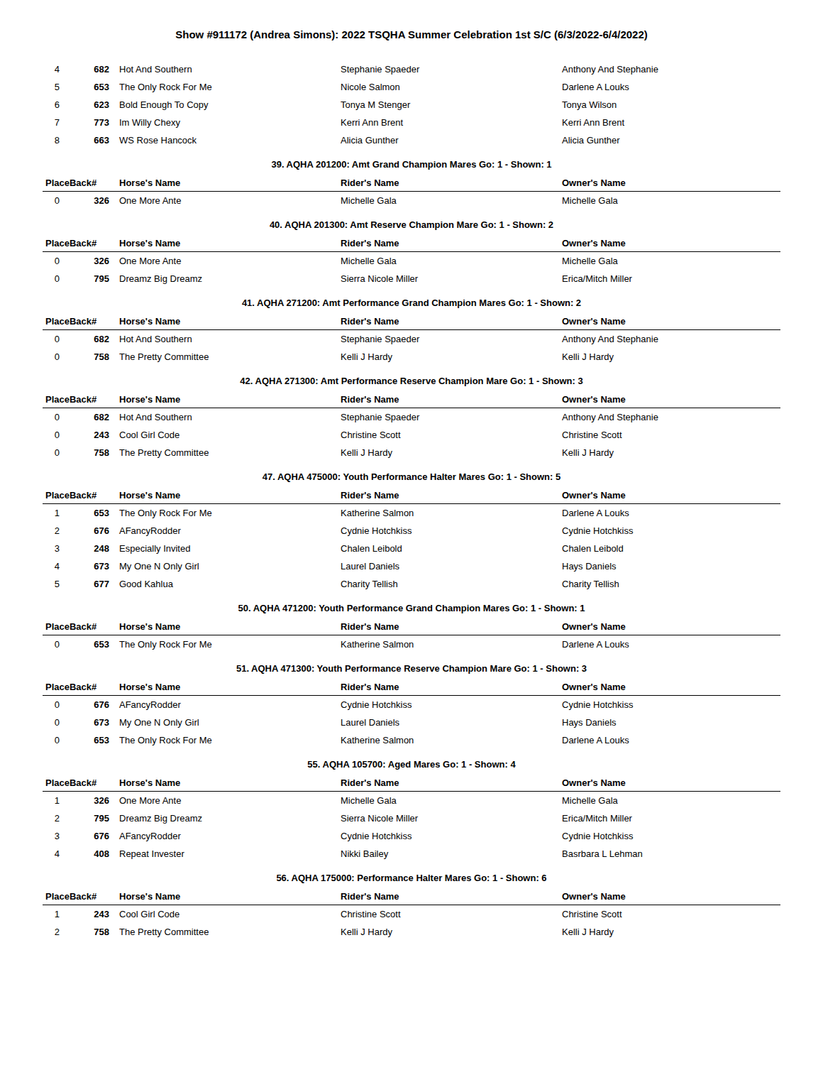Show #911172 (Andrea Simons): 2022 TSQHA Summer Celebration 1st S/C (6/3/2022-6/4/2022)
| 4 | 682 | Hot And Southern | Stephanie Spaeder | Anthony And Stephanie |
| 5 | 653 | The Only Rock For Me | Nicole Salmon | Darlene A Louks |
| 6 | 623 | Bold Enough To Copy | Tonya M Stenger | Tonya Wilson |
| 7 | 773 | Im Willy Chexy | Kerri Ann Brent | Kerri Ann Brent |
| 8 | 663 | WS Rose Hancock | Alicia Gunther | Alicia Gunther |
| 39. AQHA 201200: Amt Grand Champion Mares Go: 1 - Shown: 1 |
| PlaceBack# | Horse's Name | Rider's Name | Owner's Name |
| 0 | 326 | One More Ante | Michelle Gala | Michelle Gala |
| 40. AQHA 201300: Amt Reserve Champion Mare Go: 1 - Shown: 2 |
| PlaceBack# | Horse's Name | Rider's Name | Owner's Name |
| 0 | 326 | One More Ante | Michelle Gala | Michelle Gala |
| 0 | 795 | Dreamz Big Dreamz | Sierra Nicole Miller | Erica/Mitch Miller |
| 41. AQHA 271200: Amt Performance Grand Champion Mares Go: 1 - Shown: 2 |
| PlaceBack# | Horse's Name | Rider's Name | Owner's Name |
| 0 | 682 | Hot And Southern | Stephanie Spaeder | Anthony And Stephanie |
| 0 | 758 | The Pretty Committee | Kelli J Hardy | Kelli J Hardy |
| 42. AQHA 271300: Amt Performance Reserve Champion Mare Go: 1 - Shown: 3 |
| PlaceBack# | Horse's Name | Rider's Name | Owner's Name |
| 0 | 682 | Hot And Southern | Stephanie Spaeder | Anthony And Stephanie |
| 0 | 243 | Cool Girl Code | Christine Scott | Christine Scott |
| 0 | 758 | The Pretty Committee | Kelli J Hardy | Kelli J Hardy |
| 47. AQHA 475000: Youth Performance Halter Mares Go: 1 - Shown: 5 |
| PlaceBack# | Horse's Name | Rider's Name | Owner's Name |
| 1 | 653 | The Only Rock For Me | Katherine Salmon | Darlene A Louks |
| 2 | 676 | AFancyRodder | Cydnie Hotchkiss | Cydnie Hotchkiss |
| 3 | 248 | Especially Invited | Chalen Leibold | Chalen Leibold |
| 4 | 673 | My One N Only Girl | Laurel Daniels | Hays Daniels |
| 5 | 677 | Good Kahlua | Charity Tellish | Charity Tellish |
| 50. AQHA 471200: Youth Performance Grand Champion Mares Go: 1 - Shown: 1 |
| PlaceBack# | Horse's Name | Rider's Name | Owner's Name |
| 0 | 653 | The Only Rock For Me | Katherine Salmon | Darlene A Louks |
| 51. AQHA 471300: Youth Performance Reserve Champion Mare Go: 1 - Shown: 3 |
| PlaceBack# | Horse's Name | Rider's Name | Owner's Name |
| 0 | 676 | AFancyRodder | Cydnie Hotchkiss | Cydnie Hotchkiss |
| 0 | 673 | My One N Only Girl | Laurel Daniels | Hays Daniels |
| 0 | 653 | The Only Rock For Me | Katherine Salmon | Darlene A Louks |
| 55. AQHA 105700: Aged Mares Go: 1 - Shown: 4 |
| PlaceBack# | Horse's Name | Rider's Name | Owner's Name |
| 1 | 326 | One More Ante | Michelle Gala | Michelle Gala |
| 2 | 795 | Dreamz Big Dreamz | Sierra Nicole Miller | Erica/Mitch Miller |
| 3 | 676 | AFancyRodder | Cydnie Hotchkiss | Cydnie Hotchkiss |
| 4 | 408 | Repeat Invester | Nikki Bailey | Basrbara L Lehman |
| 56. AQHA 175000: Performance Halter Mares Go: 1 - Shown: 6 |
| PlaceBack# | Horse's Name | Rider's Name | Owner's Name |
| 1 | 243 | Cool Girl Code | Christine Scott | Christine Scott |
| 2 | 758 | The Pretty Committee | Kelli J Hardy | Kelli J Hardy |